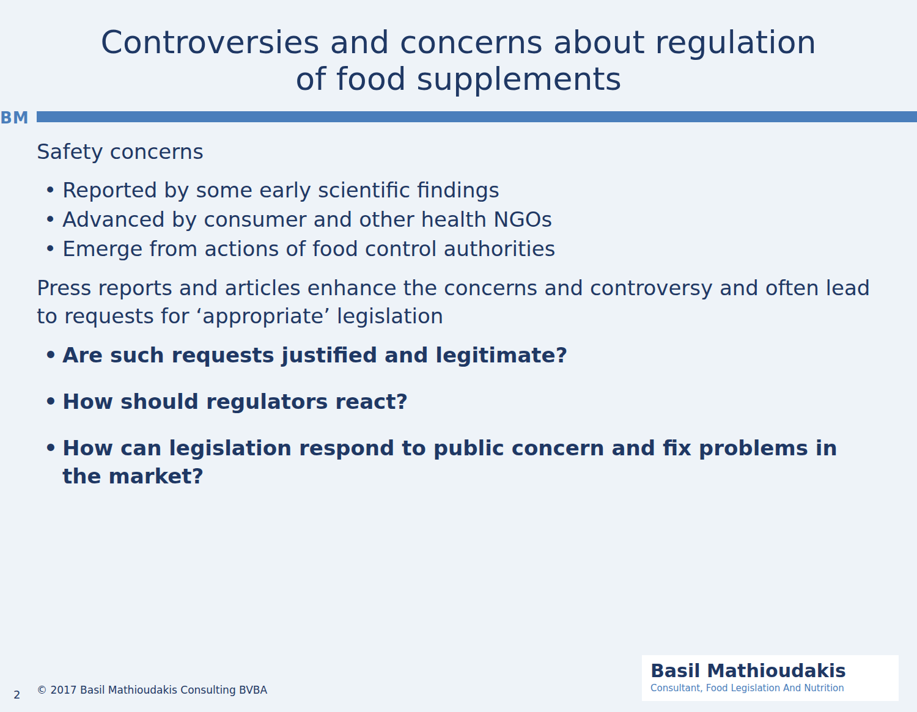Controversies and concerns about regulation
of food supplements
BM
Safety concerns
Reported by some early scientific findings
Advanced by consumer and other health NGOs
Emerge from actions of food control authorities
Press reports and articles enhance the concerns and controversy and often lead to requests for ‘appropriate’ legislation
Are such requests justified and legitimate?
How should regulators react?
How can legislation respond to public concern and fix problems in the market?
2
© 2017 Basil Mathioudakis Consulting BVBA
Basil Mathioudakis
Consultant, Food Legislation And Nutrition